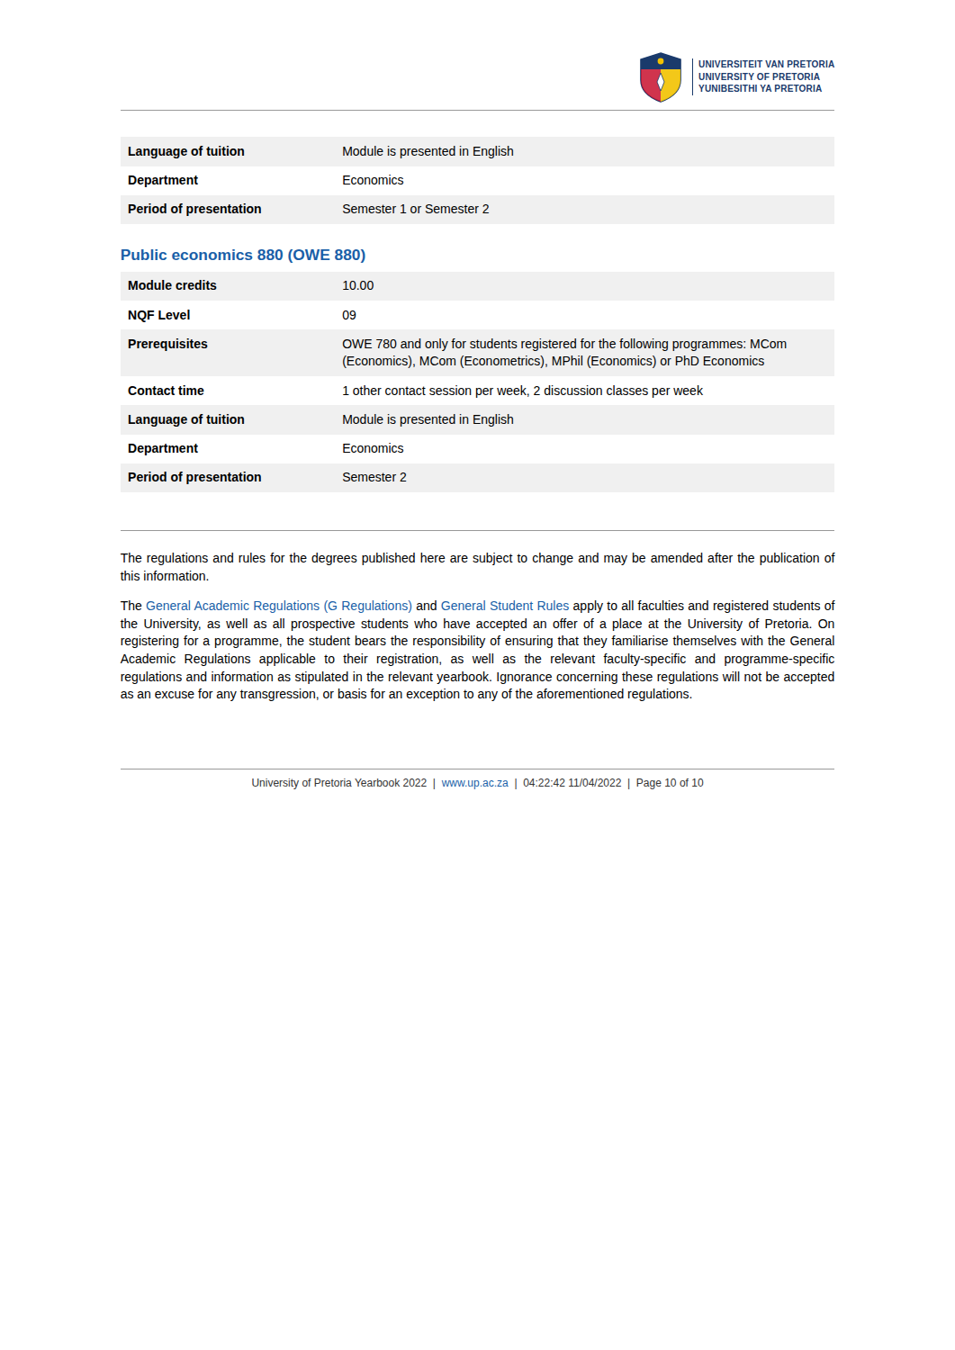Universiteit van Pretoria
University of Pretoria
Yunibesithi ya Pretoria
| Language of tuition | Module is presented in English |
| Department | Economics |
| Period of presentation | Semester 1 or Semester 2 |
Public economics 880 (OWE 880)
| Module credits | 10.00 |
| NQF Level | 09 |
| Prerequisites | OWE 780 and only for students registered for the following programmes: MCom (Economics), MCom (Econometrics), MPhil (Economics) or PhD Economics |
| Contact time | 1 other contact session per week, 2 discussion classes per week |
| Language of tuition | Module is presented in English |
| Department | Economics |
| Period of presentation | Semester 2 |
The regulations and rules for the degrees published here are subject to change and may be amended after the publication of this information.
The General Academic Regulations (G Regulations) and General Student Rules apply to all faculties and registered students of the University, as well as all prospective students who have accepted an offer of a place at the University of Pretoria. On registering for a programme, the student bears the responsibility of ensuring that they familiarise themselves with the General Academic Regulations applicable to their registration, as well as the relevant faculty-specific and programme-specific regulations and information as stipulated in the relevant yearbook. Ignorance concerning these regulations will not be accepted as an excuse for any transgression, or basis for an exception to any of the aforementioned regulations.
University of Pretoria Yearbook 2022 | www.up.ac.za | 04:22:42 11/04/2022 | Page 10 of 10